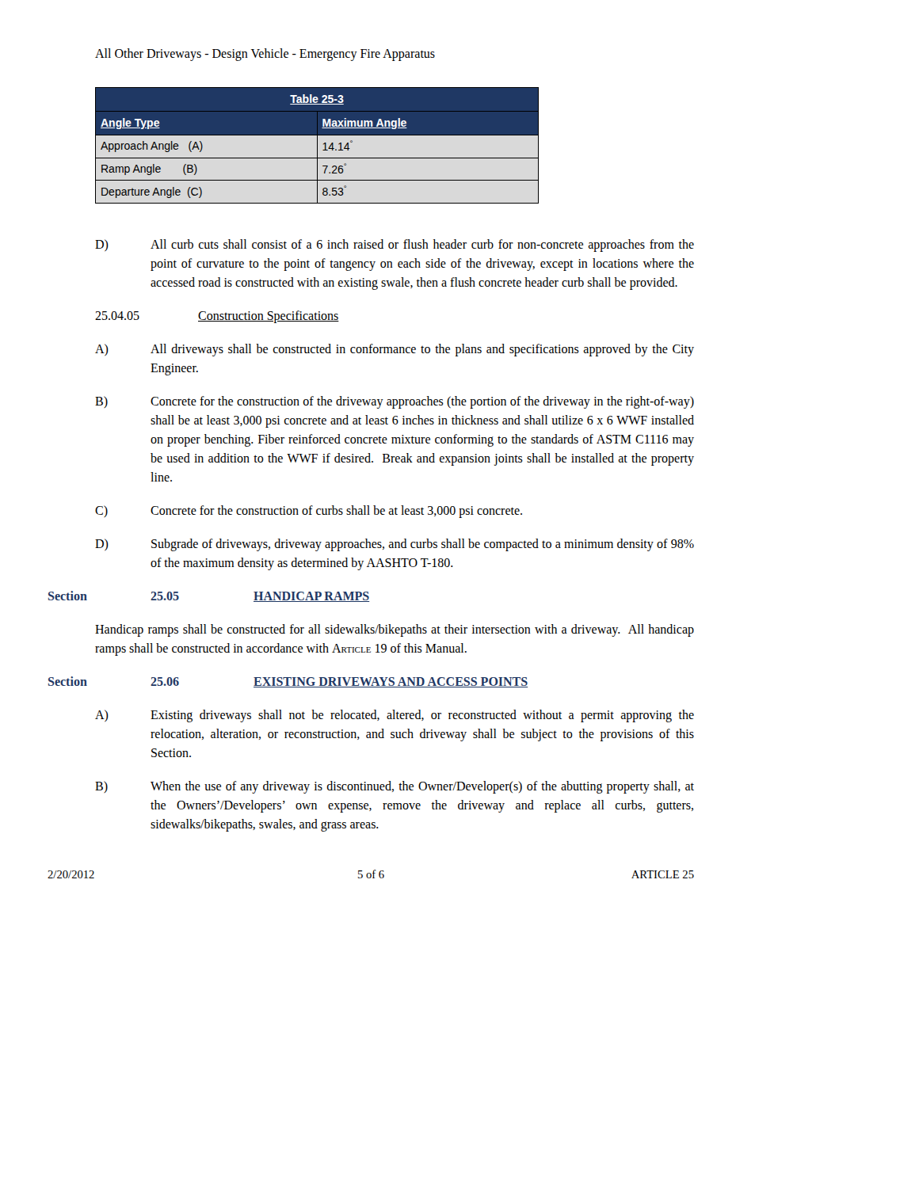All Other Driveways - Design Vehicle - Emergency Fire Apparatus
| Table 25-3 |
| --- |
| Angle Type | Maximum Angle |
| Approach Angle (A) | 14.14 ° |
| Ramp Angle (B) | 7.26 ° |
| Departure Angle (C) | 8.53 ° |
D)
All curb cuts shall consist of a 6 inch raised or flush header curb for non-concrete approaches from the point of curvature to the point of tangency on each side of the driveway, except in locations where the accessed road is constructed with an existing swale, then a flush concrete header curb shall be provided.
25.04.05
Construction Specifications
A)
All driveways shall be constructed in conformance to the plans and specifications approved by the City Engineer.
B)
Concrete for the construction of the driveway approaches (the portion of the driveway in the right-of-way) shall be at least 3,000 psi concrete and at least 6 inches in thickness and shall utilize 6 x 6 WWF installed on proper benching. Fiber reinforced concrete mixture conforming to the standards of ASTM C1116 may be used in addition to the WWF if desired. Break and expansion joints shall be installed at the property line.
C)
Concrete for the construction of curbs shall be at least 3,000 psi concrete.
D)
Subgrade of driveways, driveway approaches, and curbs shall be compacted to a minimum density of 98% of the maximum density as determined by AASHTO T-180.
Section
25.05
HANDICAP RAMPS
Handicap ramps shall be constructed for all sidewalks/bikepaths at their intersection with a driveway. All handicap ramps shall be constructed in accordance with Article 19 of this Manual.
Section
25.06
EXISTING DRIVEWAYS AND ACCESS POINTS
A)
Existing driveways shall not be relocated, altered, or reconstructed without a permit approving the relocation, alteration, or reconstruction, and such driveway shall be subject to the provisions of this Section.
B)
When the use of any driveway is discontinued, the Owner/Developer(s) of the abutting property shall, at the Owners’/Developers’ own expense, remove the driveway and replace all curbs, gutters, sidewalks/bikepaths, swales, and grass areas.
2/20/2012
5 of 6
ARTICLE 25